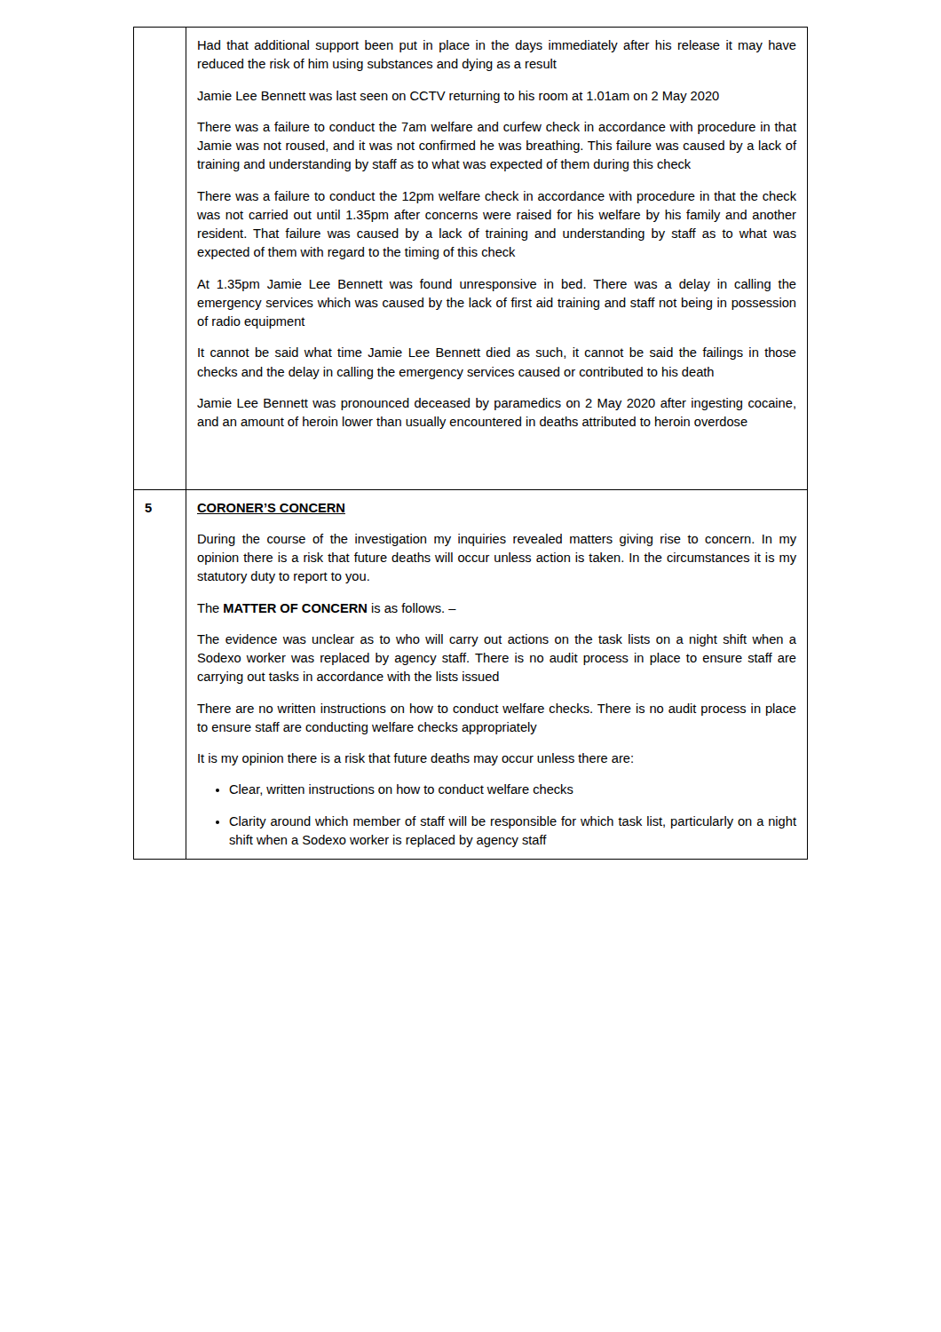| | Had that additional support been put in place in the days immediately after his release it may have reduced the risk of him using substances and dying as a result Jamie Lee Bennett was last seen on CCTV returning to his room at 1.01am on 2 May 2020 There was a failure to conduct the 7am welfare and curfew check in accordance with procedure in that Jamie was not roused, and it was not confirmed he was breathing. This failure was caused by a lack of training and understanding by staff as to what was expected of them during this check There was a failure to conduct the 12pm welfare check in accordance with procedure in that the check was not carried out until 1.35pm after concerns were raised for his welfare by his family and another resident. That failure was caused by a lack of training and understanding by staff as to what was expected of them with regard to the timing of this check At 1.35pm Jamie Lee Bennett was found unresponsive in bed. There was a delay in calling the emergency services which was caused by the lack of first aid training and staff not being in possession of radio equipment It cannot be said what time Jamie Lee Bennett died as such, it cannot be said the failings in those checks and the delay in calling the emergency services caused or contributed to his death Jamie Lee Bennett was pronounced deceased by paramedics on 2 May 2020 after ingesting cocaine, and an amount of heroin lower than usually encountered in deaths attributed to heroin overdose |
| 5 | CORONER’S CONCERN During the course of the investigation my inquiries revealed matters giving rise to concern. In my opinion there is a risk that future deaths will occur unless action is taken. In the circumstances it is my statutory duty to report to you. The MATTER OF CONCERN is as follows. – The evidence was unclear as to who will carry out actions on the task lists on a night shift when a Sodexo worker was replaced by agency staff. There is no audit process in place to ensure staff are carrying out tasks in accordance with the lists issued There are no written instructions on how to conduct welfare checks. There is no audit process in place to ensure staff are conducting welfare checks appropriately It is my opinion there is a risk that future deaths may occur unless there are: Clear, written instructions on how to conduct welfare checks Clarity around which member of staff will be responsible for which task list, particularly on a night shift when a Sodexo worker is replaced by agency staff |